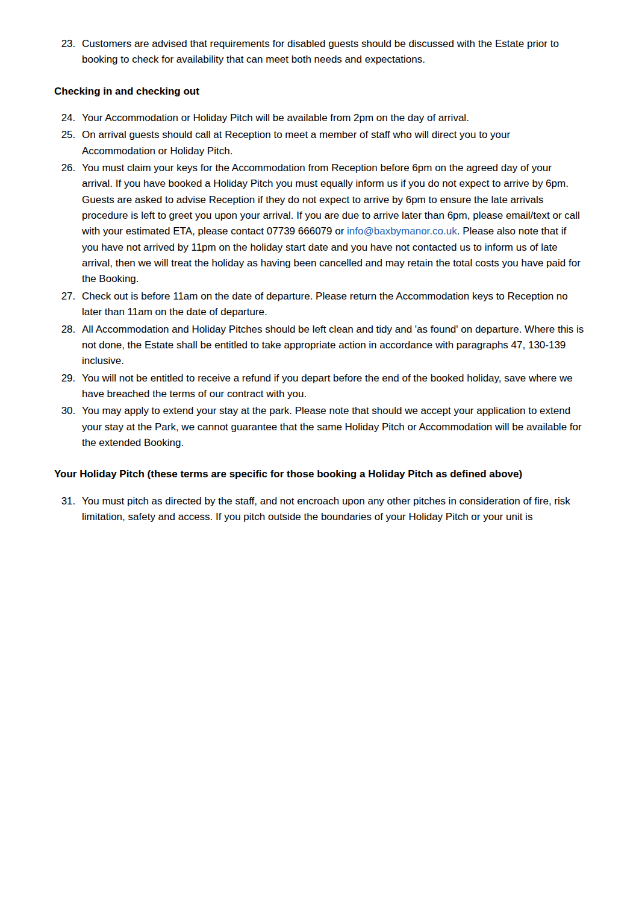Customers are advised that requirements for disabled guests should be discussed with the Estate prior to booking to check for availability that can meet both needs and expectations.
Checking in and checking out
Your Accommodation or Holiday Pitch will be available from 2pm on the day of arrival.
On arrival guests should call at Reception to meet a member of staff who will direct you to your Accommodation or Holiday Pitch.
You must claim your keys for the Accommodation from Reception before 6pm on the agreed day of your arrival. If you have booked a Holiday Pitch you must equally inform us if you do not expect to arrive by 6pm. Guests are asked to advise Reception if they do not expect to arrive by 6pm to ensure the late arrivals procedure is left to greet you upon your arrival. If you are due to arrive later than 6pm, please email/text or call with your estimated ETA, please contact 07739 666079 or info@baxbymanor.co.uk. Please also note that if you have not arrived by 11pm on the holiday start date and you have not contacted us to inform us of late arrival, then we will treat the holiday as having been cancelled and may retain the total costs you have paid for the Booking.
Check out is before 11am on the date of departure. Please return the Accommodation keys to Reception no later than 11am on the date of departure.
All Accommodation and Holiday Pitches should be left clean and tidy and 'as found' on departure. Where this is not done, the Estate shall be entitled to take appropriate action in accordance with paragraphs 47, 130-139 inclusive.
You will not be entitled to receive a refund if you depart before the end of the booked holiday, save where we have breached the terms of our contract with you.
You may apply to extend your stay at the park. Please note that should we accept your application to extend your stay at the Park, we cannot guarantee that the same Holiday Pitch or Accommodation will be available for the extended Booking.
Your Holiday Pitch (these terms are specific for those booking a Holiday Pitch as defined above)
You must pitch as directed by the staff, and not encroach upon any other pitches in consideration of fire, risk limitation, safety and access. If you pitch outside the boundaries of your Holiday Pitch or your unit is